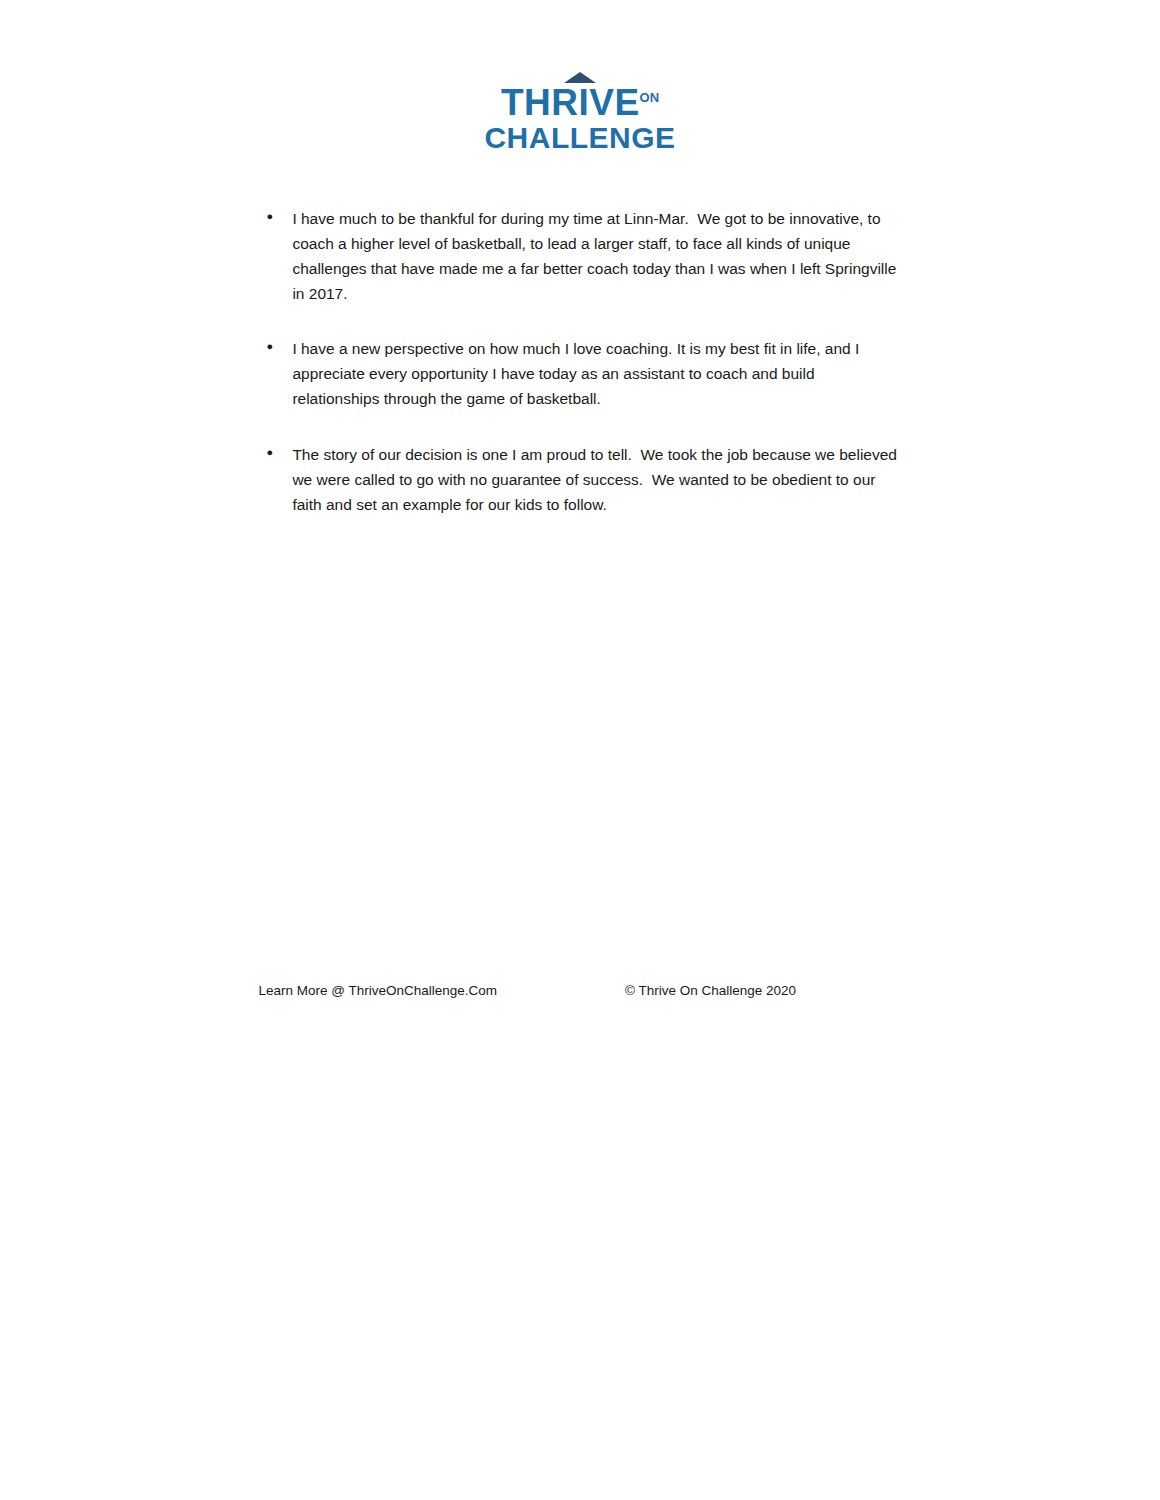THRIVEON
CHALLENGE
I have much to be thankful for during my time at Linn-Mar. We got to be innovative, to coach a higher level of basketball, to lead a larger staff, to face all kinds of unique challenges that have made me a far better coach today than I was when I left Springville in 2017.
I have a new perspective on how much I love coaching. It is my best fit in life, and I appreciate every opportunity I have today as an assistant to coach and build relationships through the game of basketball.
The story of our decision is one I am proud to tell. We took the job because we believed we were called to go with no guarantee of success. We wanted to be obedient to our faith and set an example for our kids to follow.
Learn More @ ThriveOnChallenge.Com
© Thrive On Challenge 2020